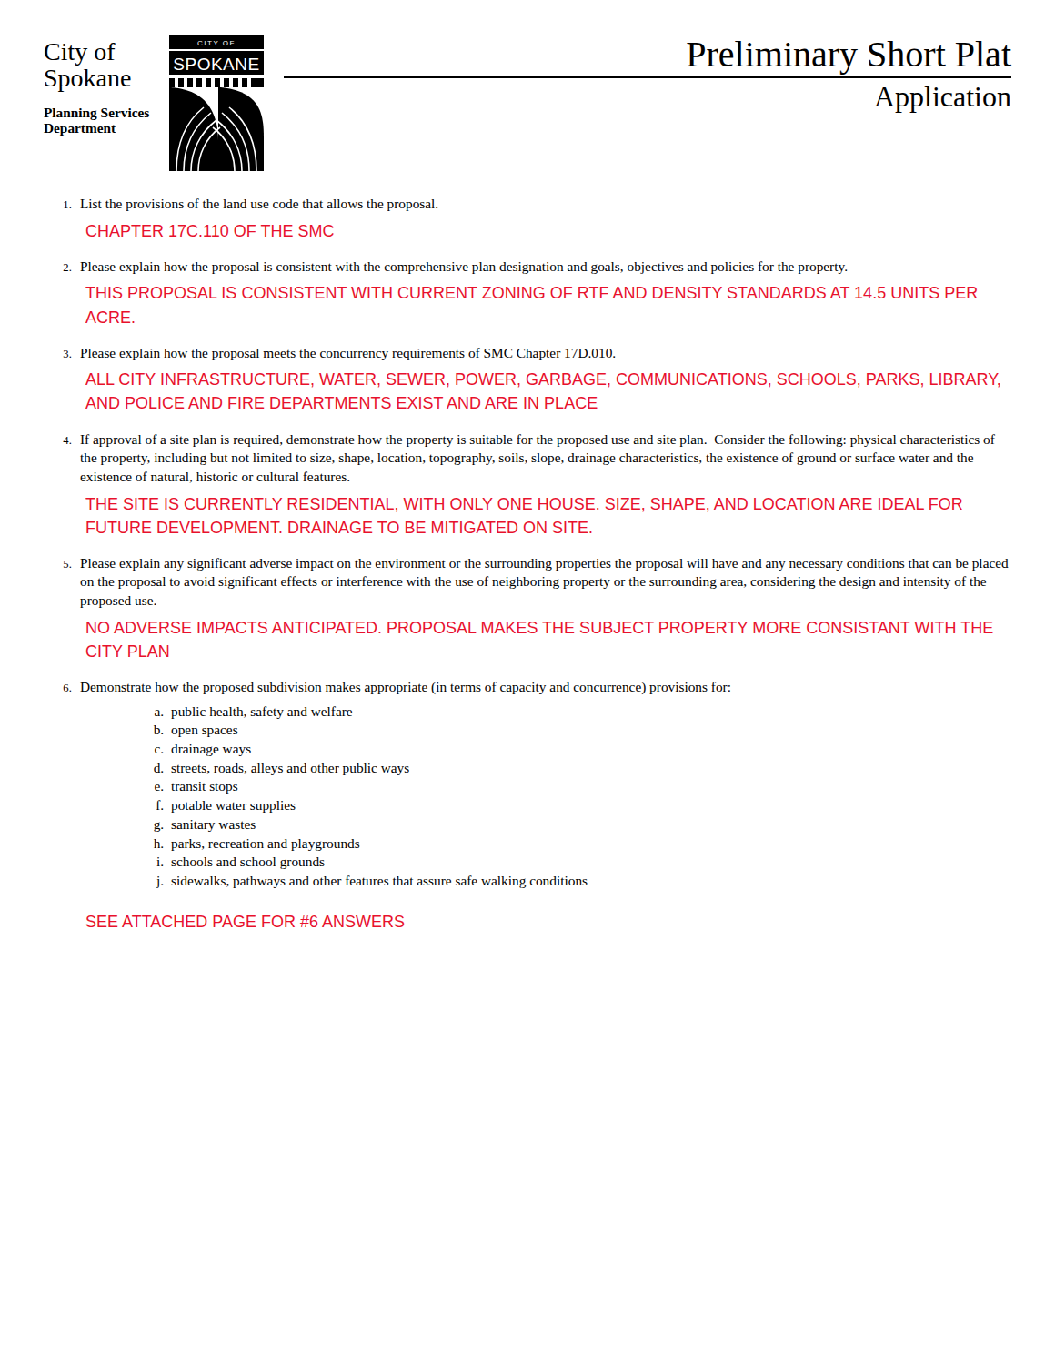City of
Spokane
Planning Services
Department
CITY OF SPOKANE
Preliminary Short Plat
Application
List the provisions of the land use code that allows the proposal.
CHAPTER 17C.110 OF THE SMC
Please explain how the proposal is consistent with the comprehensive plan designation and goals, objectives and policies for the property.
THIS PROPOSAL IS CONSISTENT WITH CURRENT ZONING OF RTF AND DENSITY STANDARDS AT 14.5 UNITS PER ACRE.
Please explain how the proposal meets the concurrency requirements of SMC Chapter 17D.010.
ALL CITY INFRASTRUCTURE, WATER, SEWER, POWER, GARBAGE, COMMUNICATIONS, SCHOOLS, PARKS, LIBRARY, AND POLICE AND FIRE DEPARTMENTS EXIST AND ARE IN PLACE
If approval of a site plan is required, demonstrate how the property is suitable for the proposed use and site plan. Consider the following: physical characteristics of the property, including but not limited to size, shape, location, topography, soils, slope, drainage characteristics, the existence of ground or surface water and the existence of natural, historic or cultural features.
THE SITE IS CURRENTLY RESIDENTIAL, WITH ONLY ONE HOUSE. SIZE, SHAPE, AND LOCATION ARE IDEAL FOR FUTURE DEVELOPMENT. DRAINAGE TO BE MITIGATED ON SITE.
Please explain any significant adverse impact on the environment or the surrounding properties the proposal will have and any necessary conditions that can be placed on the proposal to avoid significant effects or interference with the use of neighboring property or the surrounding area, considering the design and intensity of the proposed use.
NO ADVERSE IMPACTS ANTICIPATED. PROPOSAL MAKES THE SUBJECT PROPERTY MORE CONSISTANT WITH THE CITY PLAN
Demonstrate how the proposed subdivision makes appropriate (in terms of capacity and concurrence) provisions for:
public health, safety and welfare
open spaces
drainage ways
streets, roads, alleys and other public ways
transit stops
potable water supplies
sanitary wastes
parks, recreation and playgrounds
schools and school grounds
sidewalks, pathways and other features that assure safe walking conditions
SEE ATTACHED PAGE FOR #6 ANSWERS